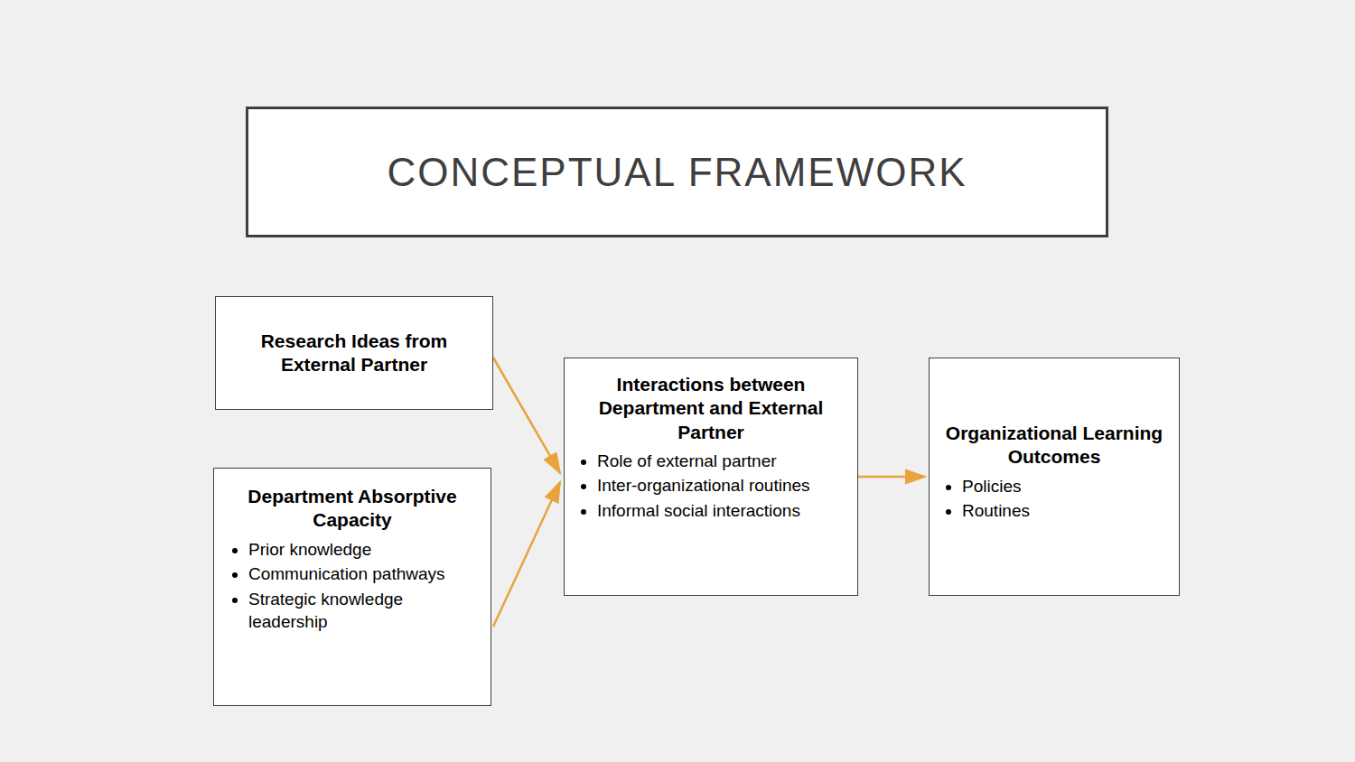Conceptual Framework
Research Ideas from External Partner
Department Absorptive Capacity
Prior knowledge
Communication pathways
Strategic knowledge leadership
Interactions between Department and External Partner
Role of external partner
Inter-organizational routines
Informal social interactions
Organizational Learning Outcomes
Policies
Routines